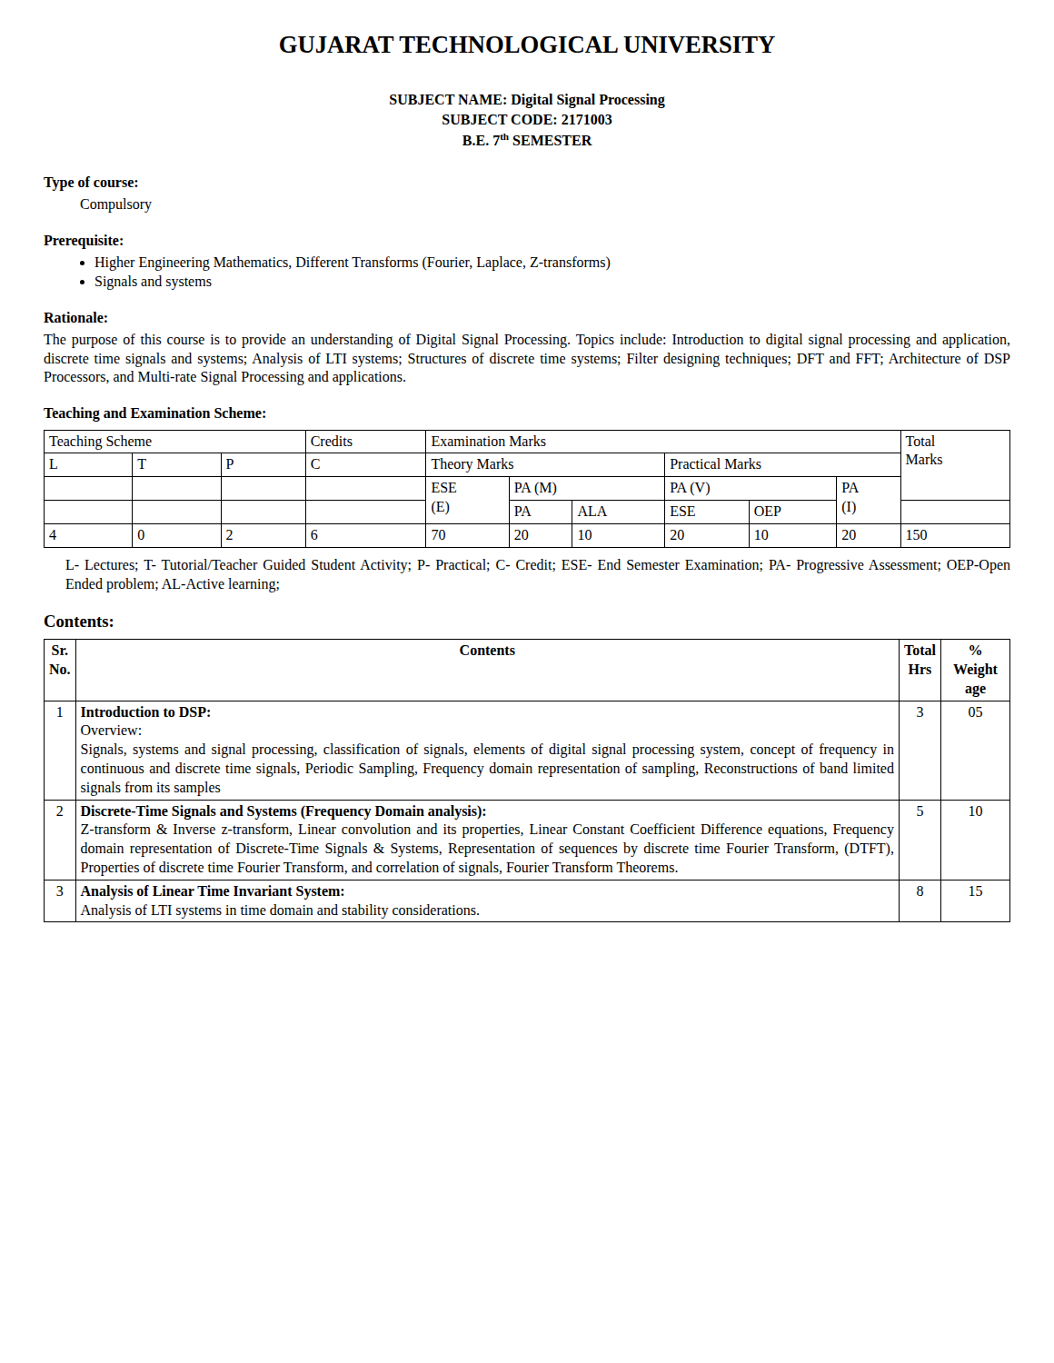GUJARAT TECHNOLOGICAL UNIVERSITY
SUBJECT NAME: Digital Signal Processing
SUBJECT CODE: 2171003
B.E. 7th SEMESTER
Type of course:
Compulsory
Prerequisite:
Higher Engineering Mathematics, Different Transforms (Fourier, Laplace, Z-transforms)
Signals and systems
Rationale:
The purpose of this course is to provide an understanding of Digital Signal Processing. Topics include: Introduction to digital signal processing and application, discrete time signals and systems; Analysis of LTI systems; Structures of discrete time systems; Filter designing techniques; DFT and FFT; Architecture of DSP Processors, and Multi-rate Signal Processing and applications.
Teaching and Examination Scheme:
| Teaching Scheme | Credits | Examination Marks | Total Marks |
| L | T | P | C | Theory Marks | Practical Marks |
| | | | | ESE (E) | PA (M) | PA (V) | PA (I) |
| | | | | PA | ALA | ESE | OEP | |
| 4 | 0 | 2 | 6 | 70 | 20 | 10 | 20 | 10 | 20 | 150 |
L- Lectures; T- Tutorial/Teacher Guided Student Activity; P- Practical; C- Credit; ESE- End Semester Examination; PA- Progressive Assessment; OEP-Open Ended problem; AL-Active learning;
Contents:
| Sr. No. | Contents | Total Hrs | % Weight age |
| --- | --- | --- | --- |
| 1 | Introduction to DSP: Overview: Signals, systems and signal processing, classification of signals, elements of digital signal processing system, concept of frequency in continuous and discrete time signals, Periodic Sampling, Frequency domain representation of sampling, Reconstructions of band limited signals from its samples | 3 | 05 |
| 2 | Discrete-Time Signals and Systems (Frequency Domain analysis): Z-transform & Inverse z-transform, Linear convolution and its properties, Linear Constant Coefficient Difference equations, Frequency domain representation of Discrete-Time Signals & Systems, Representation of sequences by discrete time Fourier Transform, (DTFT), Properties of discrete time Fourier Transform, and correlation of signals, Fourier Transform Theorems. | 5 | 10 |
| 3 | Analysis of Linear Time Invariant System: Analysis of LTI systems in time domain and stability considerations. | 8 | 15 |